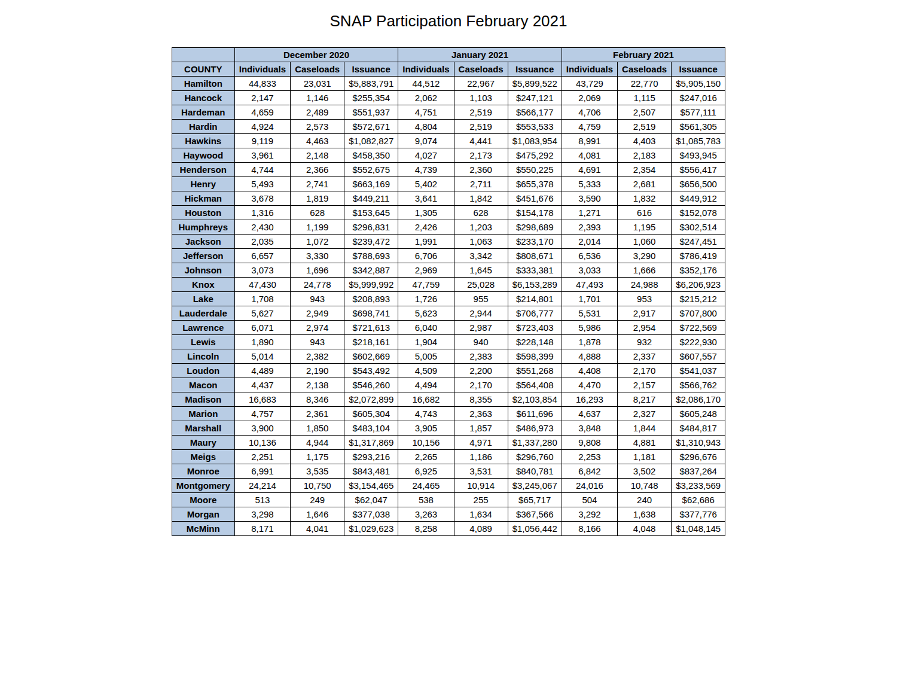SNAP Participation February 2021
| | December 2020 | January 2021 | February 2021 |
| --- | --- | --- | --- |
| COUNTY | Individuals | Caseloads | Issuance | Individuals | Caseloads | Issuance | Individuals | Caseloads | Issuance |
| Hamilton | 44,833 | 23,031 | $5,883,791 | 44,512 | 22,967 | $5,899,522 | 43,729 | 22,770 | $5,905,150 |
| Hancock | 2,147 | 1,146 | $255,354 | 2,062 | 1,103 | $247,121 | 2,069 | 1,115 | $247,016 |
| Hardeman | 4,659 | 2,489 | $551,937 | 4,751 | 2,519 | $566,177 | 4,706 | 2,507 | $577,111 |
| Hardin | 4,924 | 2,573 | $572,671 | 4,804 | 2,519 | $553,533 | 4,759 | 2,519 | $561,305 |
| Hawkins | 9,119 | 4,463 | $1,082,827 | 9,074 | 4,441 | $1,083,954 | 8,991 | 4,403 | $1,085,783 |
| Haywood | 3,961 | 2,148 | $458,350 | 4,027 | 2,173 | $475,292 | 4,081 | 2,183 | $493,945 |
| Henderson | 4,744 | 2,366 | $552,675 | 4,739 | 2,360 | $550,225 | 4,691 | 2,354 | $556,417 |
| Henry | 5,493 | 2,741 | $663,169 | 5,402 | 2,711 | $655,378 | 5,333 | 2,681 | $656,500 |
| Hickman | 3,678 | 1,819 | $449,211 | 3,641 | 1,842 | $451,676 | 3,590 | 1,832 | $449,912 |
| Houston | 1,316 | 628 | $153,645 | 1,305 | 628 | $154,178 | 1,271 | 616 | $152,078 |
| Humphreys | 2,430 | 1,199 | $296,831 | 2,426 | 1,203 | $298,689 | 2,393 | 1,195 | $302,514 |
| Jackson | 2,035 | 1,072 | $239,472 | 1,991 | 1,063 | $233,170 | 2,014 | 1,060 | $247,451 |
| Jefferson | 6,657 | 3,330 | $788,693 | 6,706 | 3,342 | $808,671 | 6,536 | 3,290 | $786,419 |
| Johnson | 3,073 | 1,696 | $342,887 | 2,969 | 1,645 | $333,381 | 3,033 | 1,666 | $352,176 |
| Knox | 47,430 | 24,778 | $5,999,992 | 47,759 | 25,028 | $6,153,289 | 47,493 | 24,988 | $6,206,923 |
| Lake | 1,708 | 943 | $208,893 | 1,726 | 955 | $214,801 | 1,701 | 953 | $215,212 |
| Lauderdale | 5,627 | 2,949 | $698,741 | 5,623 | 2,944 | $706,777 | 5,531 | 2,917 | $707,800 |
| Lawrence | 6,071 | 2,974 | $721,613 | 6,040 | 2,987 | $723,403 | 5,986 | 2,954 | $722,569 |
| Lewis | 1,890 | 943 | $218,161 | 1,904 | 940 | $228,148 | 1,878 | 932 | $222,930 |
| Lincoln | 5,014 | 2,382 | $602,669 | 5,005 | 2,383 | $598,399 | 4,888 | 2,337 | $607,557 |
| Loudon | 4,489 | 2,190 | $543,492 | 4,509 | 2,200 | $551,268 | 4,408 | 2,170 | $541,037 |
| Macon | 4,437 | 2,138 | $546,260 | 4,494 | 2,170 | $564,408 | 4,470 | 2,157 | $566,762 |
| Madison | 16,683 | 8,346 | $2,072,899 | 16,682 | 8,355 | $2,103,854 | 16,293 | 8,217 | $2,086,170 |
| Marion | 4,757 | 2,361 | $605,304 | 4,743 | 2,363 | $611,696 | 4,637 | 2,327 | $605,248 |
| Marshall | 3,900 | 1,850 | $483,104 | 3,905 | 1,857 | $486,973 | 3,848 | 1,844 | $484,817 |
| Maury | 10,136 | 4,944 | $1,317,869 | 10,156 | 4,971 | $1,337,280 | 9,808 | 4,881 | $1,310,943 |
| Meigs | 2,251 | 1,175 | $293,216 | 2,265 | 1,186 | $296,760 | 2,253 | 1,181 | $296,676 |
| Monroe | 6,991 | 3,535 | $843,481 | 6,925 | 3,531 | $840,781 | 6,842 | 3,502 | $837,264 |
| Montgomery | 24,214 | 10,750 | $3,154,465 | 24,465 | 10,914 | $3,245,067 | 24,016 | 10,748 | $3,233,569 |
| Moore | 513 | 249 | $62,047 | 538 | 255 | $65,717 | 504 | 240 | $62,686 |
| Morgan | 3,298 | 1,646 | $377,038 | 3,263 | 1,634 | $367,566 | 3,292 | 1,638 | $377,776 |
| McMinn | 8,171 | 4,041 | $1,029,623 | 8,258 | 4,089 | $1,056,442 | 8,166 | 4,048 | $1,048,145 |